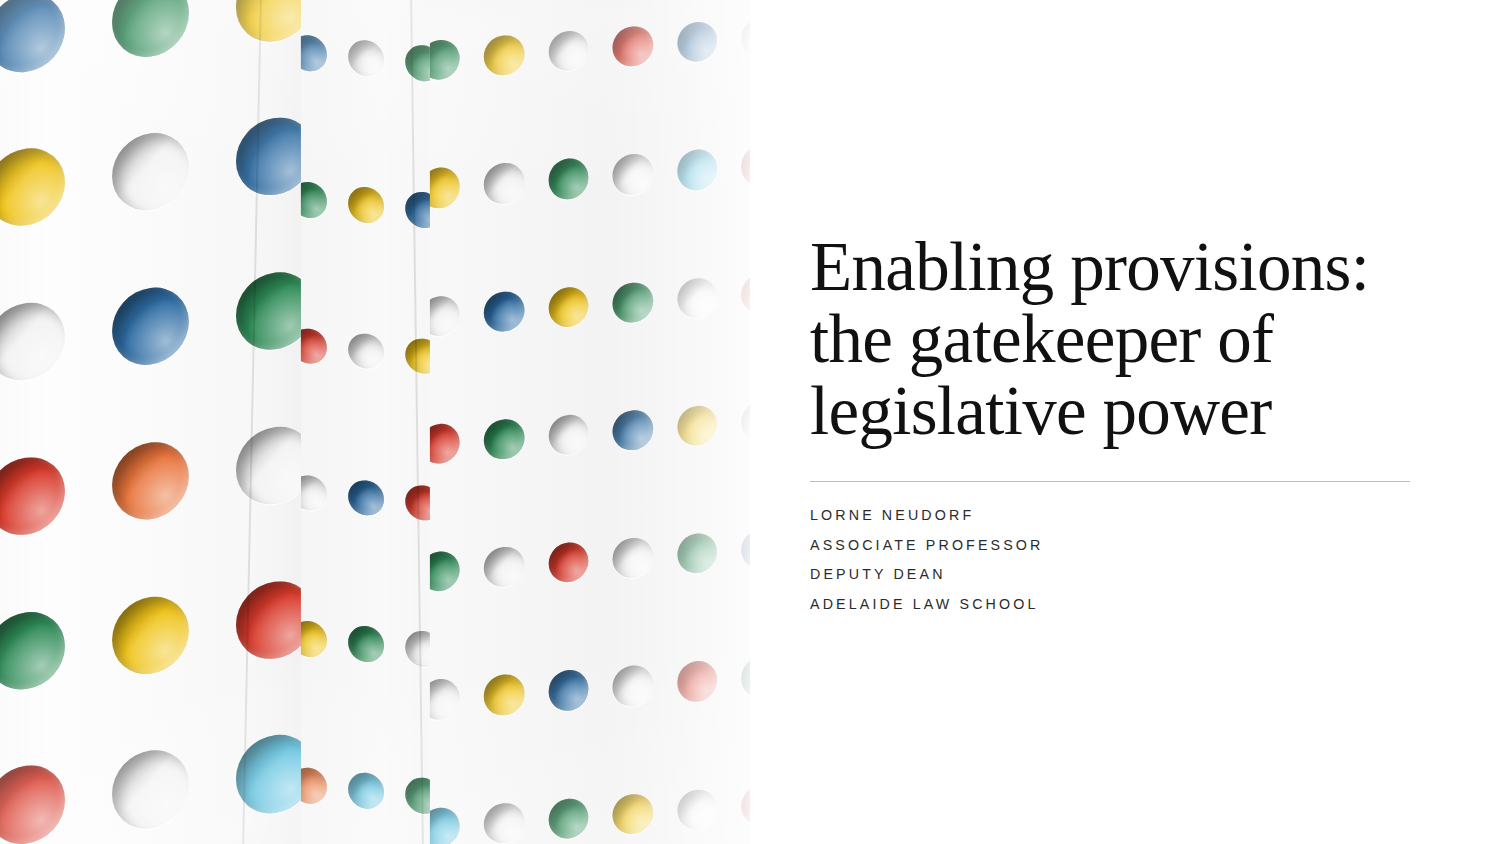Enabling provisions: the gatekeeper of legislative power
Lorne Neudorf
Associate Professor
Deputy Dean
Adelaide Law School